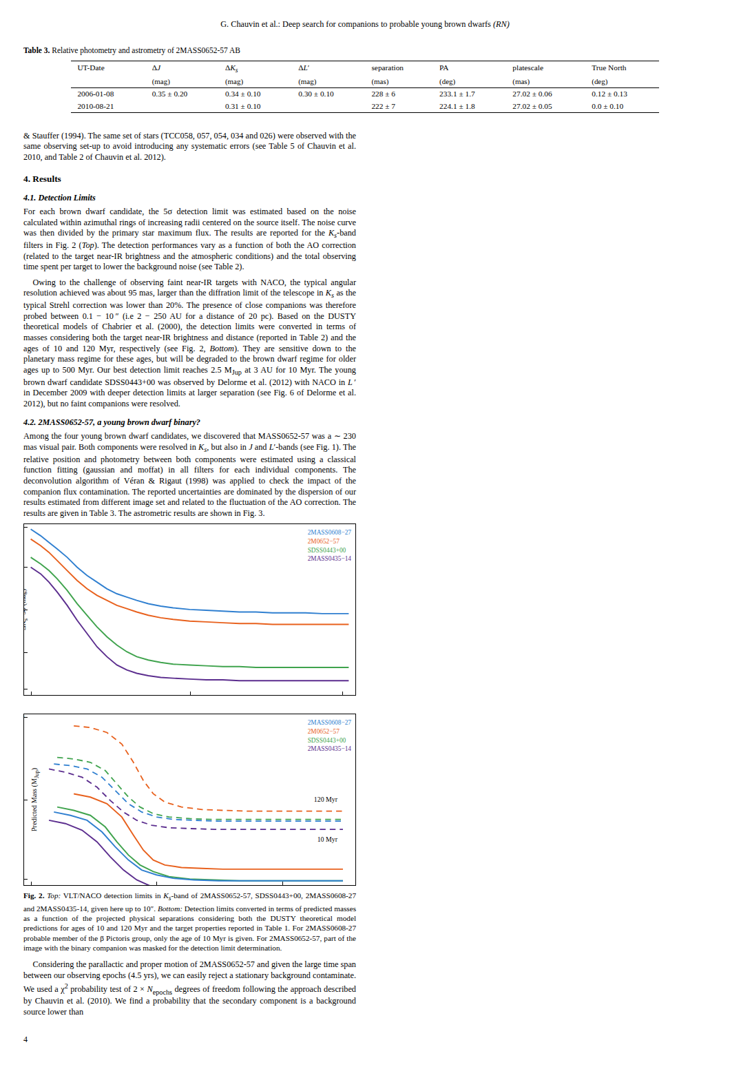G. Chauvin et al.: Deep search for companions to probable young brown dwarfs (RN)
Table 3. Relative photometry and astrometry of 2MASS0652-57 AB
| UT-Date | Δ J | Δ K s | Δ L ′ | separation | PA | platescale | True North |
| --- | --- | --- | --- | --- | --- | --- | --- |
| | (mag) | (mag) | (mag) | (mas) | (deg) | (mas) | (deg) |
| 2006-01-08 | 0.35 ± 0.20 | 0.34 ± 0.10 | 0.30 ± 0.10 | 228 ± 6 | 233.1 ± 1.7 | 27.02 ± 0.06 | 0.12 ± 0.13 |
| 2010-08-21 | | 0.31 ± 0.10 | | 222 ± 7 | 224.1 ± 1.8 | 27.02 ± 0.05 | 0.0 ± 0.10 |
& Stauffer (1994). The same set of stars (TCC058, 057, 054, 034 and 026) were observed with the same observing set-up to avoid introducing any systematic errors (see Table 5 of Chauvin et al. 2010, and Table 2 of Chauvin et al. 2012).
4. Results
4.1. Detection Limits
For each brown dwarf candidate, the 5σ detection limit was estimated based on the noise calculated within azimuthal rings of increasing radii centered on the source itself. The noise curve was then divided by the primary star maximum flux. The results are reported for the Ks-band filters in Fig. 2 (Top). The detection performances vary as a function of both the AO correction (related to the target near-IR brightness and the atmospheric conditions) and the total observing time spent per target to lower the background noise (see Table 2).
Owing to the challenge of observing faint near-IR targets with NACO, the typical angular resolution achieved was about 95 mas, larger than the diffration limit of the telescope in Ks as the typical Strehl correction was lower than 20%. The presence of close companions was therefore probed between 0.1 − 10 ″ (i.e 2 − 250 AU for a distance of 20 pc). Based on the DUSTY theoretical models of Chabrier et al. (2000), the detection limits were converted in terms of masses considering both the target near-IR brightness and distance (reported in Table 2) and the ages of 10 and 120 Myr, respectively (see Fig. 2, Bottom). They are sensitive down to the planetary mass regime for these ages, but will be degraded to the brown dwarf regime for older ages up to 500 Myr. Our best detection limit reaches 2.5 MJup at 3 AU for 10 Myr. The young brown dwarf candidate SDSS0443+00 was observed by Delorme et al. (2012) with NACO in L ′ in December 2009 with deeper detection limits at larger separation (see Fig. 6 of Delorme et al. 2012), but no faint companions were resolved.
4.2. 2MASS0652-57, a young brown dwarf binary?
Among the four young brown dwarf candidates, we discovered that MASS0652-57 was a ∼ 230 mas visual pair. Both components were resolved in Ks, but also in J and L′-bands (see Fig. 1). The relative position and photometry between both components were estimated using a classical function fitting (gaussian and moffat) in all filters for each individual components. The deconvolution algorithm of Véran & Rigaut (1998) was applied to check the impact of the companion flux contamination. The reported uncertainties are dominated by the dispersion of our results estimated from different image set and related to the fluctuation of the AO correction. The results are given in Table 3. The astrometric results are shown in Fig. 3.
ΔKs−5σ (mag)
Distance to the Brown Dwarf (″)
0
2
4
6
8
0.1
1.0
10.0
2MASS0608−27
2M0652−57
SDSS0443+00
2MASS0435−14
Predicted Mass (MJup)
Distance to the Brown Dwarf (AU)
100
10
1
1
10
100
2MASS0608−27
2M0652−57
SDSS0443+00
2MASS0435−14
120 Myr
10 Myr
Fig. 2. Top: VLT/NACO detection limits in Ks-band of 2MASS0652-57, SDSS0443+00, 2MASS0608-27 and 2MASS0435-14, given here up to 10″. Bottom: Detection limits converted in terms of predicted masses as a function of the projected physical separations considering both the DUSTY theoretical model predictions for ages of 10 and 120 Myr and the target properties reported in Table 1. For 2MASS0608-27 probable member of the β Pictoris group, only the age of 10 Myr is given. For 2MASS0652-57, part of the image with the binary companion was masked for the detection limit determination.
Considering the parallactic and proper motion of 2MASS0652-57 and given the large time span between our observing epochs (4.5 yrs), we can easily reject a stationary background contaminate. We used a χ2 probability test of 2 × Nepochs degrees of freedom following the approach described by Chauvin et al. (2010). We find a probability that the secondary component is a background source lower than
4